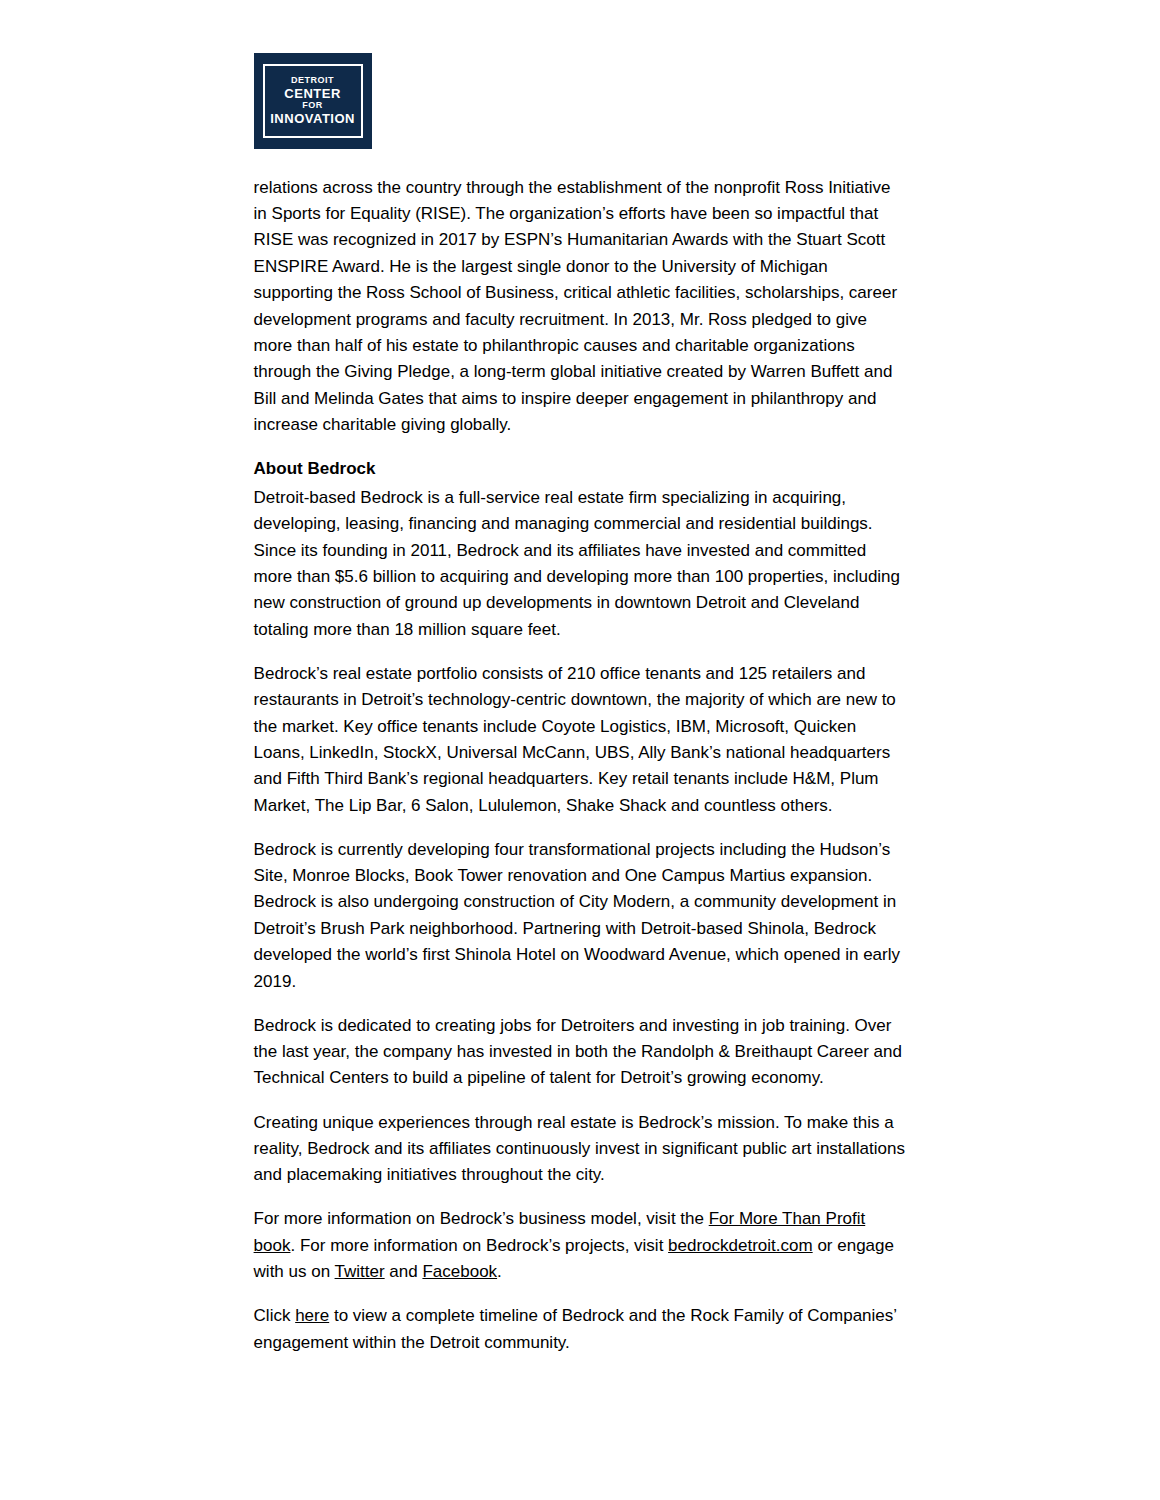DETROIT CENTER FOR INNOVATION
relations across the country through the establishment of the nonprofit Ross Initiative in Sports for Equality (RISE). The organization’s efforts have been so impactful that RISE was recognized in 2017 by ESPN’s Humanitarian Awards with the Stuart Scott ENSPIRE Award. He is the largest single donor to the University of Michigan supporting the Ross School of Business, critical athletic facilities, scholarships, career development programs and faculty recruitment. In 2013, Mr. Ross pledged to give more than half of his estate to philanthropic causes and charitable organizations through the Giving Pledge, a long-term global initiative created by Warren Buffett and Bill and Melinda Gates that aims to inspire deeper engagement in philanthropy and increase charitable giving globally.
About Bedrock
Detroit-based Bedrock is a full-service real estate firm specializing in acquiring, developing, leasing, financing and managing commercial and residential buildings. Since its founding in 2011, Bedrock and its affiliates have invested and committed more than $5.6 billion to acquiring and developing more than 100 properties, including new construction of ground up developments in downtown Detroit and Cleveland totaling more than 18 million square feet.
Bedrock’s real estate portfolio consists of 210 office tenants and 125 retailers and restaurants in Detroit’s technology-centric downtown, the majority of which are new to the market. Key office tenants include Coyote Logistics, IBM, Microsoft, Quicken Loans, LinkedIn, StockX, Universal McCann, UBS, Ally Bank’s national headquarters and Fifth Third Bank’s regional headquarters. Key retail tenants include H&M, Plum Market, The Lip Bar, 6 Salon, Lululemon, Shake Shack and countless others.
Bedrock is currently developing four transformational projects including the Hudson’s Site, Monroe Blocks, Book Tower renovation and One Campus Martius expansion. Bedrock is also undergoing construction of City Modern, a community development in Detroit’s Brush Park neighborhood. Partnering with Detroit-based Shinola, Bedrock developed the world’s first Shinola Hotel on Woodward Avenue, which opened in early 2019.
Bedrock is dedicated to creating jobs for Detroiters and investing in job training. Over the last year, the company has invested in both the Randolph & Breithaupt Career and Technical Centers to build a pipeline of talent for Detroit’s growing economy.
Creating unique experiences through real estate is Bedrock’s mission. To make this a reality, Bedrock and its affiliates continuously invest in significant public art installations and placemaking initiatives throughout the city.
For more information on Bedrock’s business model, visit the For More Than Profit book. For more information on Bedrock’s projects, visit bedrockdetroit.com or engage with us on Twitter and Facebook.
Click here to view a complete timeline of Bedrock and the Rock Family of Companies’ engagement within the Detroit community.